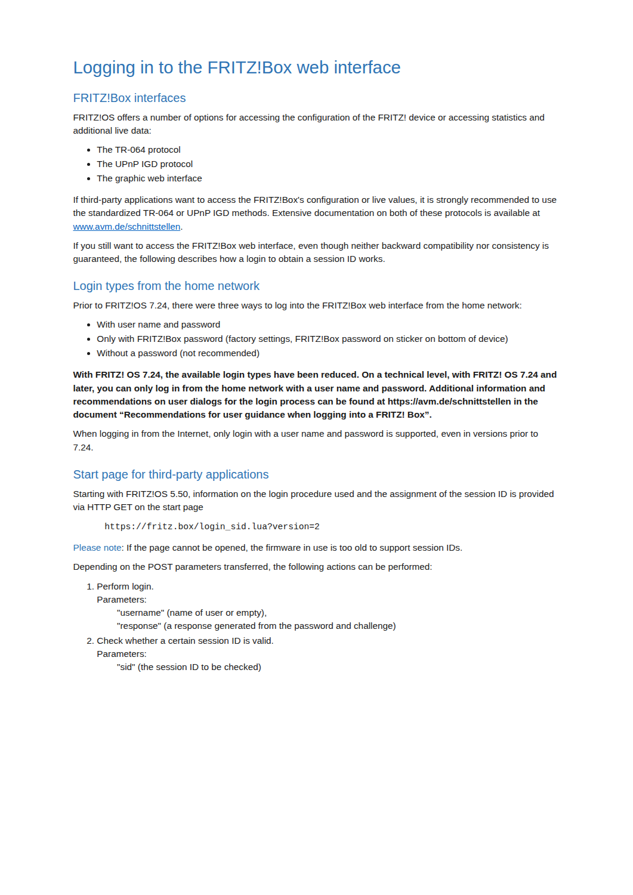Logging in to the FRITZ!Box web interface
FRITZ!Box interfaces
FRITZ!OS offers a number of options for accessing the configuration of the FRITZ! device or accessing statistics and additional live data:
The TR-064 protocol
The UPnP IGD protocol
The graphic web interface
If third-party applications want to access the FRITZ!Box's configuration or live values, it is strongly recommended to use the standardized TR-064 or UPnP IGD methods. Extensive documentation on both of these protocols is available at www.avm.de/schnittstellen.
If you still want to access the FRITZ!Box web interface, even though neither backward compatibility nor consistency is guaranteed, the following describes how a login to obtain a session ID works.
Login types from the home network
Prior to FRITZ!OS 7.24, there were three ways to log into the FRITZ!Box web interface from the home network:
With user name and password
Only with FRITZ!Box password (factory settings, FRITZ!Box password on sticker on bottom of device)
Without a password (not recommended)
With FRITZ! OS 7.24, the available login types have been reduced. On a technical level, with FRITZ! OS 7.24 and later, you can only log in from the home network with a user name and password. Additional information and recommendations on user dialogs for the login process can be found at https://avm.de/schnittstellen in the document “Recommendations for user guidance when logging into a FRITZ! Box”.
When logging in from the Internet, only login with a user name and password is supported, even in versions prior to 7.24.
Start page for third-party applications
Starting with FRITZ!OS 5.50, information on the login procedure used and the assignment of the session ID is provided via HTTP GET on the start page
https://fritz.box/login_sid.lua?version=2
Please note: If the page cannot be opened, the firmware in use is too old to support session IDs.
Depending on the POST parameters transferred, the following actions can be performed:
Perform login.
Parameters:
"username" (name of user or empty),
"response" (a response generated from the password and challenge)
Check whether a certain session ID is valid.
Parameters:
"sid" (the session ID to be checked)